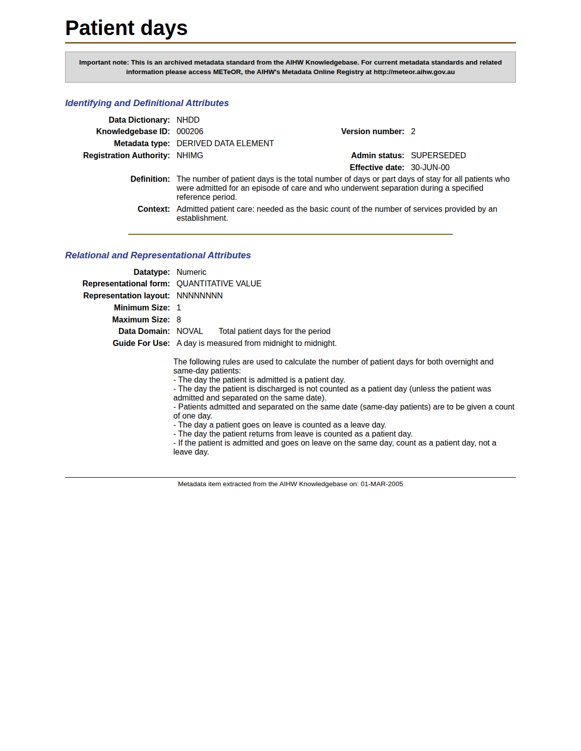Patient days
Important note: This is an archived metadata standard from the AIHW Knowledgebase. For current metadata standards and related information please access METeOR, the AIHW's Metadata Online Registry at http://meteor.aihw.gov.au
Identifying and Definitional Attributes
| Data Dictionary: | NHDD | | |
| Knowledgebase ID: | 000206 | Version number: | 2 |
| Metadata type: | DERIVED DATA ELEMENT |
| Registration Authority: | NHIMG | Admin status: | SUPERSEDED |
| | | Effective date: | 30-JUN-00 |
| Definition: | The number of patient days is the total number of days or part days of stay for all patients who were admitted for an episode of care and who underwent separation during a specified reference period. |
| Context: | Admitted patient care: needed as the basic count of the number of services provided by an establishment. |
Relational and Representational Attributes
| Datatype: | Numeric |
| Representational form: | QUANTITATIVE VALUE |
| Representation layout: | NNNNNNNN |
| Minimum Size: | 1 |
| Maximum Size: | 8 |
| Data Domain: | NOVAL Total patient days for the period |
| Guide For Use: | A day is measured from midnight to midnight. |
The following rules are used to calculate the number of patient days for both overnight and same-day patients:
- The day the patient is admitted is a patient day.
- The day the patient is discharged is not counted as a patient day (unless the patient was admitted and separated on the same date).
- Patients admitted and separated on the same date (same-day patients) are to be given a count of one day.
- The day a patient goes on leave is counted as a leave day.
- The day the patient returns from leave is counted as a patient day.
- If the patient is admitted and goes on leave on the same day, count as a patient day, not a leave day.
Metadata item extracted from the AIHW Knowledgebase on: 01-MAR-2005